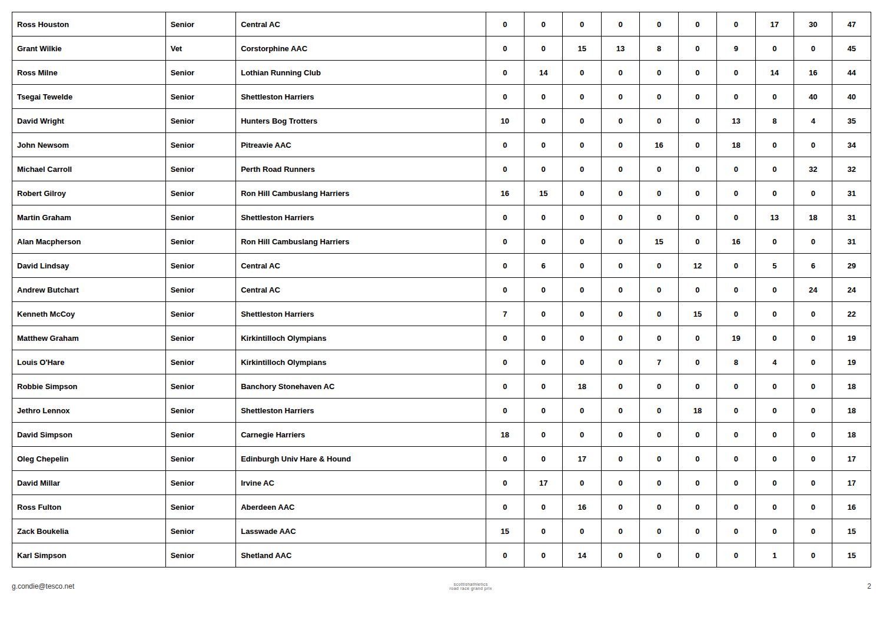| Ross Houston | Senior | Central AC | 0 | 0 | 0 | 0 | 0 | 0 | 0 | 17 | 30 | 47 |
| Grant Wilkie | Vet | Corstorphine AAC | 0 | 0 | 15 | 13 | 8 | 0 | 9 | 0 | 0 | 45 |
| Ross Milne | Senior | Lothian Running Club | 0 | 14 | 0 | 0 | 0 | 0 | 0 | 14 | 16 | 44 |
| Tsegai Tewelde | Senior | Shettleston Harriers | 0 | 0 | 0 | 0 | 0 | 0 | 0 | 0 | 40 | 40 |
| David Wright | Senior | Hunters Bog Trotters | 10 | 0 | 0 | 0 | 0 | 0 | 13 | 8 | 4 | 35 |
| John Newsom | Senior | Pitreavie AAC | 0 | 0 | 0 | 0 | 16 | 0 | 18 | 0 | 0 | 34 |
| Michael Carroll | Senior | Perth Road Runners | 0 | 0 | 0 | 0 | 0 | 0 | 0 | 0 | 32 | 32 |
| Robert Gilroy | Senior | Ron Hill Cambuslang Harriers | 16 | 15 | 0 | 0 | 0 | 0 | 0 | 0 | 0 | 31 |
| Martin Graham | Senior | Shettleston Harriers | 0 | 0 | 0 | 0 | 0 | 0 | 0 | 13 | 18 | 31 |
| Alan Macpherson | Senior | Ron Hill Cambuslang Harriers | 0 | 0 | 0 | 0 | 15 | 0 | 16 | 0 | 0 | 31 |
| David Lindsay | Senior | Central AC | 0 | 6 | 0 | 0 | 0 | 12 | 0 | 5 | 6 | 29 |
| Andrew Butchart | Senior | Central AC | 0 | 0 | 0 | 0 | 0 | 0 | 0 | 0 | 24 | 24 |
| Kenneth McCoy | Senior | Shettleston Harriers | 7 | 0 | 0 | 0 | 0 | 15 | 0 | 0 | 0 | 22 |
| Matthew Graham | Senior | Kirkintilloch Olympians | 0 | 0 | 0 | 0 | 0 | 0 | 19 | 0 | 0 | 19 |
| Louis O'Hare | Senior | Kirkintilloch Olympians | 0 | 0 | 0 | 0 | 7 | 0 | 8 | 4 | 0 | 19 |
| Robbie Simpson | Senior | Banchory Stonehaven AC | 0 | 0 | 18 | 0 | 0 | 0 | 0 | 0 | 0 | 18 |
| Jethro Lennox | Senior | Shettleston Harriers | 0 | 0 | 0 | 0 | 0 | 18 | 0 | 0 | 0 | 18 |
| David Simpson | Senior | Carnegie Harriers | 18 | 0 | 0 | 0 | 0 | 0 | 0 | 0 | 0 | 18 |
| Oleg Chepelin | Senior | Edinburgh Univ Hare & Hound | 0 | 0 | 17 | 0 | 0 | 0 | 0 | 0 | 0 | 17 |
| David Millar | Senior | Irvine AC | 0 | 17 | 0 | 0 | 0 | 0 | 0 | 0 | 0 | 17 |
| Ross Fulton | Senior | Aberdeen AAC | 0 | 0 | 16 | 0 | 0 | 0 | 0 | 0 | 0 | 16 |
| Zack Boukelia | Senior | Lasswade AAC | 15 | 0 | 0 | 0 | 0 | 0 | 0 | 0 | 0 | 15 |
| Karl Simpson | Senior | Shetland AAC | 0 | 0 | 14 | 0 | 0 | 0 | 0 | 1 | 0 | 15 |
g.condie@tesco.net
scottishathletics
road race grand prix
2